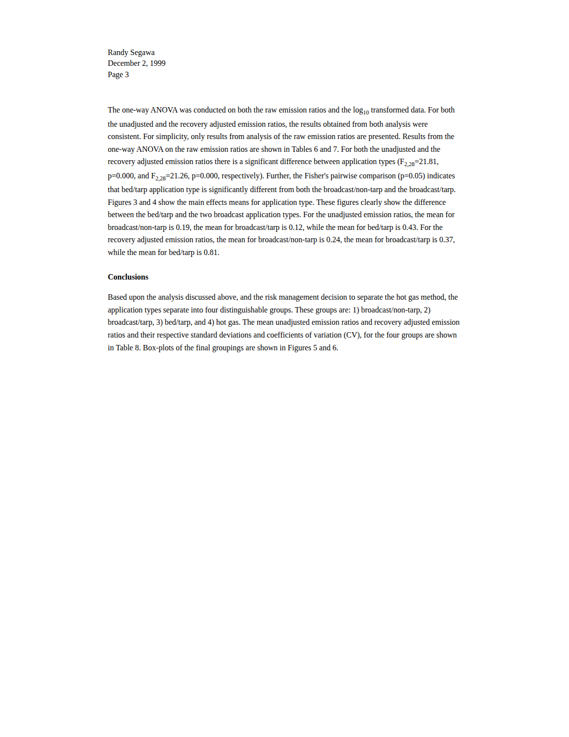Randy Segawa
December 2, 1999
Page 3
The one-way ANOVA was conducted on both the raw emission ratios and the log10 transformed data. For both the unadjusted and the recovery adjusted emission ratios, the results obtained from both analysis were consistent. For simplicity, only results from analysis of the raw emission ratios are presented. Results from the one-way ANOVA on the raw emission ratios are shown in Tables 6 and 7. For both the unadjusted and the recovery adjusted emission ratios there is a significant difference between application types (F2,28=21.81, p=0.000, and F2,28=21.26, p=0.000, respectively). Further, the Fisher's pairwise comparison (p=0.05) indicates that bed/tarp application type is significantly different from both the broadcast/non-tarp and the broadcast/tarp. Figures 3 and 4 show the main effects means for application type. These figures clearly show the difference between the bed/tarp and the two broadcast application types. For the unadjusted emission ratios, the mean for broadcast/non-tarp is 0.19, the mean for broadcast/tarp is 0.12, while the mean for bed/tarp is 0.43. For the recovery adjusted emission ratios, the mean for broadcast/non-tarp is 0.24, the mean for broadcast/tarp is 0.37, while the mean for bed/tarp is 0.81.
Conclusions
Based upon the analysis discussed above, and the risk management decision to separate the hot gas method, the application types separate into four distinguishable groups. These groups are: 1) broadcast/non-tarp, 2) broadcast/tarp, 3) bed/tarp, and 4) hot gas. The mean unadjusted emission ratios and recovery adjusted emission ratios and their respective standard deviations and coefficients of variation (CV), for the four groups are shown in Table 8. Box-plots of the final groupings are shown in Figures 5 and 6.